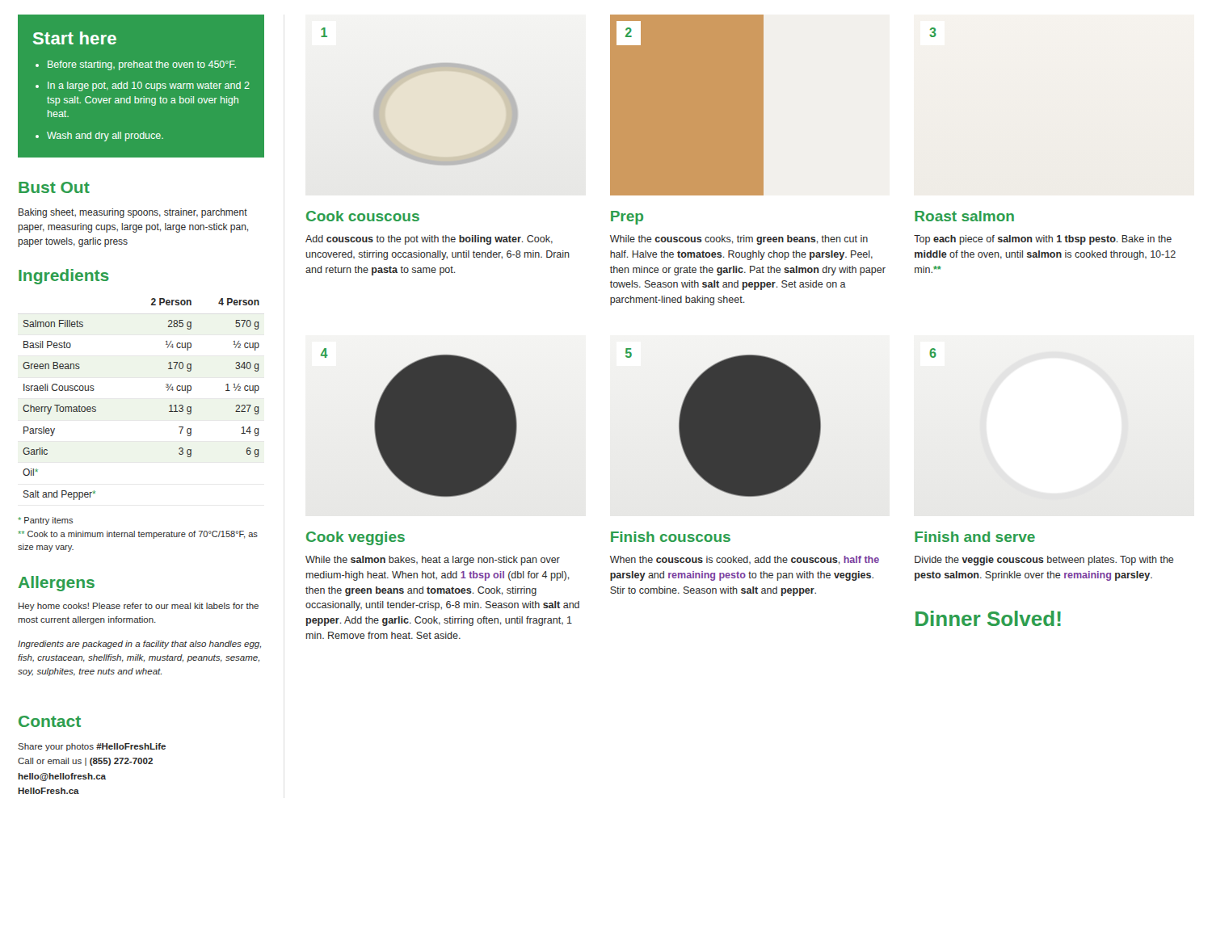Start here
Before starting, preheat the oven to 450°F.
In a large pot, add 10 cups warm water and 2 tsp salt. Cover and bring to a boil over high heat.
Wash and dry all produce.
Bust Out
Baking sheet, measuring spoons, strainer, parchment paper, measuring cups, large pot, large non-stick pan, paper towels, garlic press
Ingredients
| | 2 Person | 4 Person |
| --- | --- | --- |
| Salmon Fillets | 285 g | 570 g |
| Basil Pesto | ¼ cup | ½ cup |
| Green Beans | 170 g | 340 g |
| Israeli Couscous | ¾ cup | 1 ½ cup |
| Cherry Tomatoes | 113 g | 227 g |
| Parsley | 7 g | 14 g |
| Garlic | 3 g | 6 g |
| Oil * | | |
| Salt and Pepper * | | |
* Pantry items
** Cook to a minimum internal temperature of 70°C/158°F, as size may vary.
Allergens
Hey home cooks! Please refer to our meal kit labels for the most current allergen information.
Ingredients are packaged in a facility that also handles egg, fish, crustacean, shellfish, milk, mustard, peanuts, sesame, soy, sulphites, tree nuts and wheat.
Contact
Share your photos #HelloFreshLife
Call or email us | (855) 272-7002
hello@hellofresh.ca
HelloFresh.ca
1
Cook couscous
Add couscous to the pot with the boiling water. Cook, uncovered, stirring occasionally, until tender, 6-8 min. Drain and return the pasta to same pot.
2
Prep
While the couscous cooks, trim green beans, then cut in half. Halve the tomatoes. Roughly chop the parsley. Peel, then mince or grate the garlic. Pat the salmon dry with paper towels. Season with salt and pepper. Set aside on a parchment-lined baking sheet.
3
Roast salmon
Top each piece of salmon with 1 tbsp pesto. Bake in the middle of the oven, until salmon is cooked through, 10-12 min.**
4
Cook veggies
While the salmon bakes, heat a large non-stick pan over medium-high heat. When hot, add 1 tbsp oil (dbl for 4 ppl), then the green beans and tomatoes. Cook, stirring occasionally, until tender-crisp, 6-8 min. Season with salt and pepper. Add the garlic. Cook, stirring often, until fragrant, 1 min. Remove from heat. Set aside.
5
Finish couscous
When the couscous is cooked, add the couscous, half the parsley and remaining pesto to the pan with the veggies. Stir to combine. Season with salt and pepper.
6
Finish and serve
Divide the veggie couscous between plates. Top with the pesto salmon. Sprinkle over the remaining parsley.
Dinner Solved!